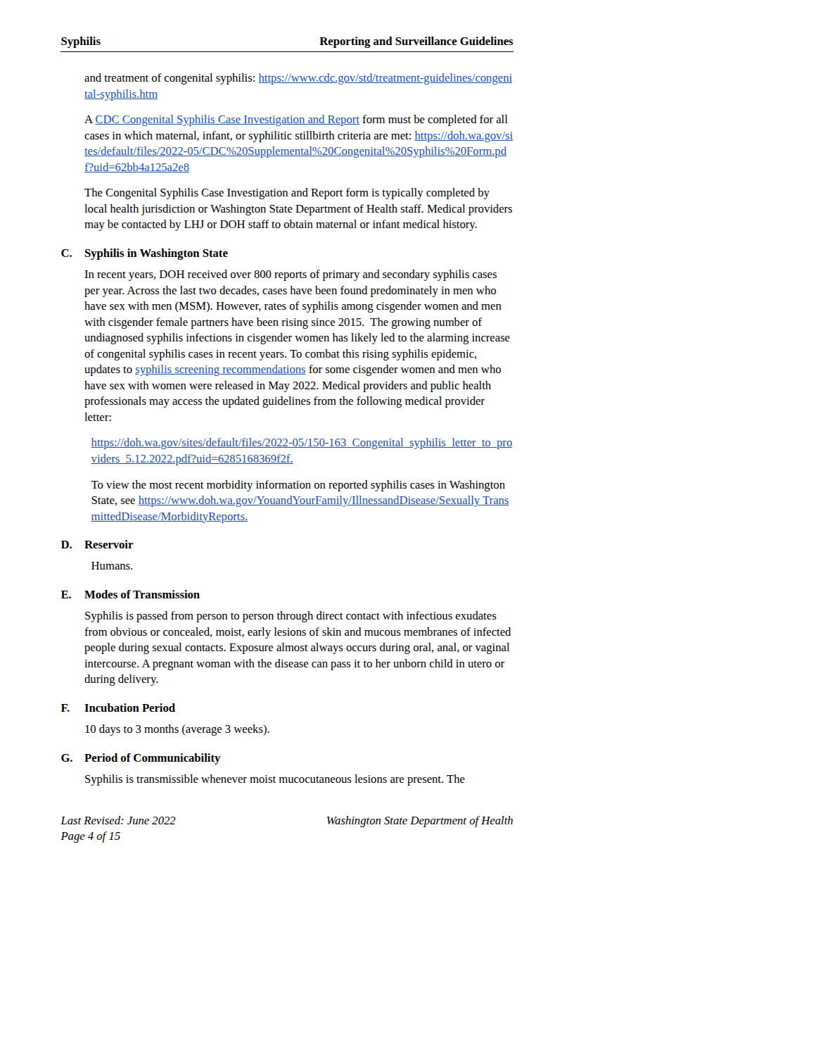Syphilis Reporting and Surveillance Guidelines
and treatment of congenital syphilis: https://www.cdc.gov/std/treatment-guidelines/congenital-syphilis.htm
A CDC Congenital Syphilis Case Investigation and Report form must be completed for all cases in which maternal, infant, or syphilitic stillbirth criteria are met: https://doh.wa.gov/sites/default/files/2022-05/CDC%20Supplemental%20Congenital%20Syphilis%20Form.pdf?uid=62bb4a125a2e8
The Congenital Syphilis Case Investigation and Report form is typically completed by local health jurisdiction or Washington State Department of Health staff. Medical providers may be contacted by LHJ or DOH staff to obtain maternal or infant medical history.
C. Syphilis in Washington State
In recent years, DOH received over 800 reports of primary and secondary syphilis cases per year. Across the last two decades, cases have been found predominately in men who have sex with men (MSM). However, rates of syphilis among cisgender women and men with cisgender female partners have been rising since 2015. The growing number of undiagnosed syphilis infections in cisgender women has likely led to the alarming increase of congenital syphilis cases in recent years. To combat this rising syphilis epidemic, updates to syphilis screening recommendations for some cisgender women and men who have sex with women were released in May 2022. Medical providers and public health professionals may access the updated guidelines from the following medical provider letter:
https://doh.wa.gov/sites/default/files/2022-05/150-163_Congenital_syphilis_letter_to_providers_5.12.2022.pdf?uid=6285168369f2f.
To view the most recent morbidity information on reported syphilis cases in Washington State, see https://www.doh.wa.gov/YouandYourFamily/IllnessandDisease/Sexually TransmittedDisease/MorbidityReports.
D. Reservoir
Humans.
E. Modes of Transmission
Syphilis is passed from person to person through direct contact with infectious exudates from obvious or concealed, moist, early lesions of skin and mucous membranes of infected people during sexual contacts. Exposure almost always occurs during oral, anal, or vaginal intercourse. A pregnant woman with the disease can pass it to her unborn child in utero or during delivery.
F. Incubation Period
10 days to 3 months (average 3 weeks).
G. Period of Communicability
Syphilis is transmissible whenever moist mucocutaneous lesions are present. The
Last Revised: June 2022
Page 4 of 15
Washington State Department of Health